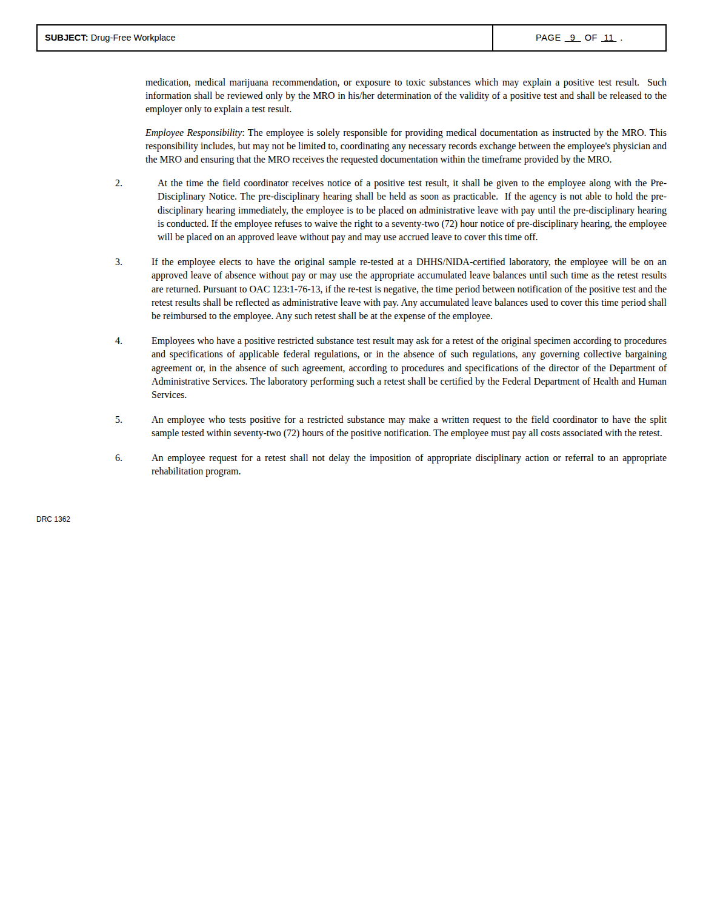SUBJECT: Drug-Free Workplace
PAGE 9 OF 11 .
medication, medical marijuana recommendation, or exposure to toxic substances which may explain a positive test result. Such information shall be reviewed only by the MRO in his/her determination of the validity of a positive test and shall be released to the employer only to explain a test result.
Employee Responsibility: The employee is solely responsible for providing medical documentation as instructed by the MRO. This responsibility includes, but may not be limited to, coordinating any necessary records exchange between the employee's physician and the MRO and ensuring that the MRO receives the requested documentation within the timeframe provided by the MRO.
2.
At the time the field coordinator receives notice of a positive test result, it shall be given to the employee along with the Pre-Disciplinary Notice. The pre-disciplinary hearing shall be held as soon as practicable. If the agency is not able to hold the pre-disciplinary hearing immediately, the employee is to be placed on administrative leave with pay until the pre-disciplinary hearing is conducted. If the employee refuses to waive the right to a seventy-two (72) hour notice of pre-disciplinary hearing, the employee will be placed on an approved leave without pay and may use accrued leave to cover this time off.
3.
If the employee elects to have the original sample re-tested at a DHHS/NIDA-certified laboratory, the employee will be on an approved leave of absence without pay or may use the appropriate accumulated leave balances until such time as the retest results are returned. Pursuant to OAC 123:1-76-13, if the re-test is negative, the time period between notification of the positive test and the retest results shall be reflected as administrative leave with pay. Any accumulated leave balances used to cover this time period shall be reimbursed to the employee. Any such retest shall be at the expense of the employee.
4.
Employees who have a positive restricted substance test result may ask for a retest of the original specimen according to procedures and specifications of applicable federal regulations, or in the absence of such regulations, any governing collective bargaining agreement or, in the absence of such agreement, according to procedures and specifications of the director of the Department of Administrative Services. The laboratory performing such a retest shall be certified by the Federal Department of Health and Human Services.
5.
An employee who tests positive for a restricted substance may make a written request to the field coordinator to have the split sample tested within seventy-two (72) hours of the positive notification. The employee must pay all costs associated with the retest.
6.
An employee request for a retest shall not delay the imposition of appropriate disciplinary action or referral to an appropriate rehabilitation program.
DRC 1362